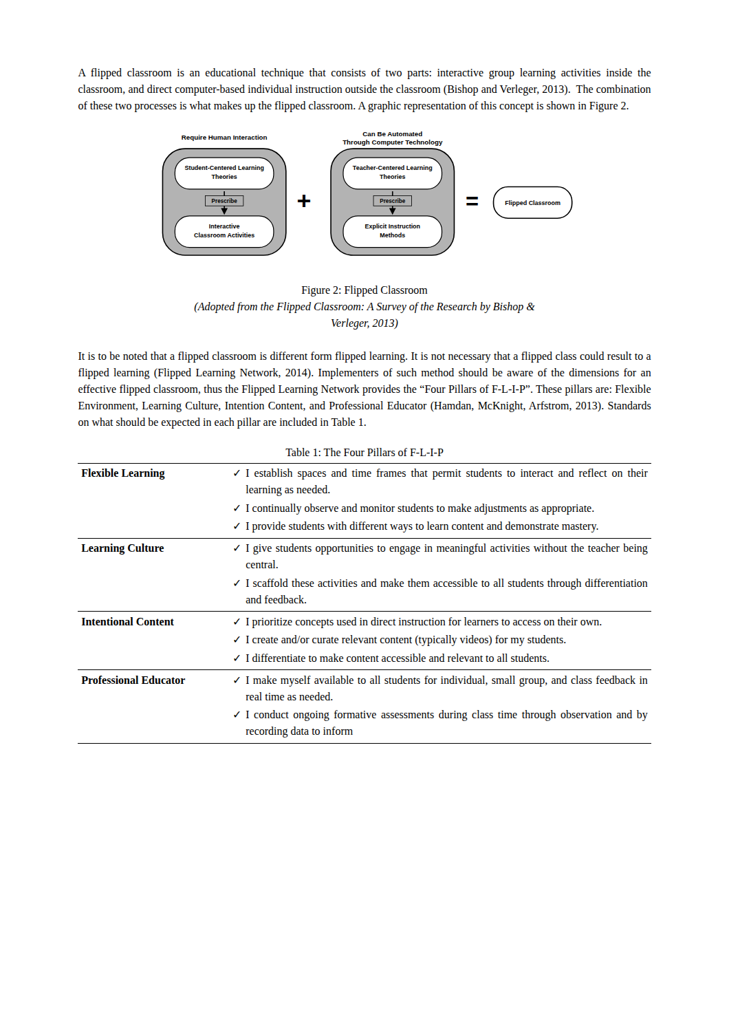A flipped classroom is an educational technique that consists of two parts: interactive group learning activities inside the classroom, and direct computer-based individual instruction outside the classroom (Bishop and Verleger, 2013). The combination of these two processes is what makes up the flipped classroom. A graphic representation of this concept is shown in Figure 2.
Require Human Interaction Can Be Automated Through Computer Technology Student-Centered Learning Theories Prescribe Interactive Classroom Activities + Teacher-Centered Learning Theories Prescribe Explicit Instruction Methods = Flipped Classroom
Figure 2: Flipped Classroom
(Adopted from the Flipped Classroom: A Survey of the Research by Bishop &
Verleger, 2013)
It is to be noted that a flipped classroom is different form flipped learning. It is not necessary that a flipped class could result to a flipped learning (Flipped Learning Network, 2014). Implementers of such method should be aware of the dimensions for an effective flipped classroom, thus the Flipped Learning Network provides the “Four Pillars of F-L-I-P”. These pillars are: Flexible Environment, Learning Culture, Intention Content, and Professional Educator (Hamdan, McKnight, Arfstrom, 2013). Standards on what should be expected in each pillar are included in Table 1.
Table 1: The Four Pillars of F-L-I-P
| Flexible Learning | I establish spaces and time frames that permit students to interact and reflect on their learning as needed. I continually observe and monitor students to make adjustments as appropriate. I provide students with different ways to learn content and demonstrate mastery. |
| Learning Culture | I give students opportunities to engage in meaningful activities without the teacher being central. I scaffold these activities and make them accessible to all students through differentiation and feedback. |
| Intentional Content | I prioritize concepts used in direct instruction for learners to access on their own. I create and/or curate relevant content (typically videos) for my students. I differentiate to make content accessible and relevant to all students. |
| Professional Educator | I make myself available to all students for individual, small group, and class feedback in real time as needed. I conduct ongoing formative assessments during class time through observation and by recording data to inform |